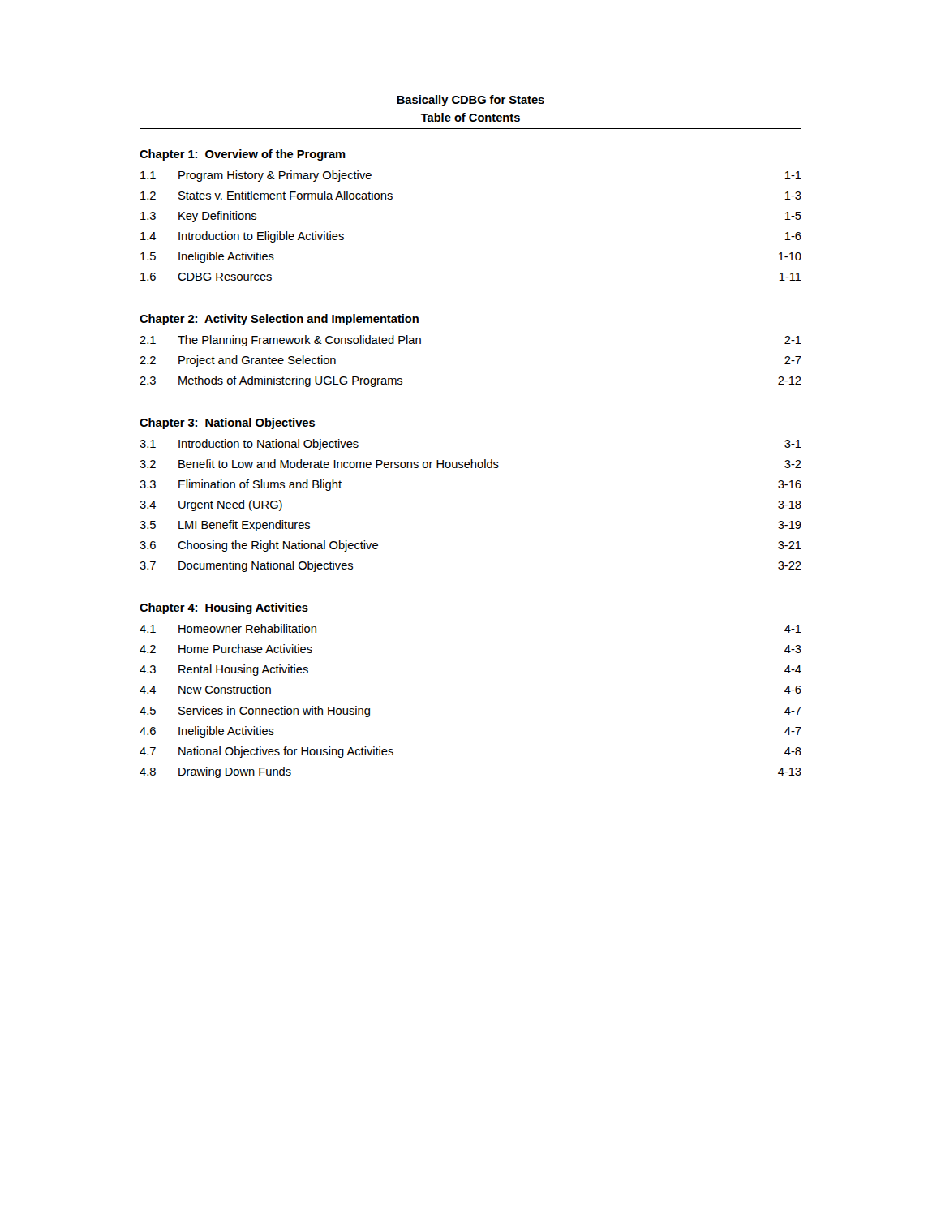Basically CDBG for States
Table of Contents
Chapter 1: Overview of the Program
| 1.1 | Program History & Primary Objective | 1-1 |
| 1.2 | States v. Entitlement Formula Allocations | 1-3 |
| 1.3 | Key Definitions | 1-5 |
| 1.4 | Introduction to Eligible Activities | 1-6 |
| 1.5 | Ineligible Activities | 1-10 |
| 1.6 | CDBG Resources | 1-11 |
Chapter 2: Activity Selection and Implementation
| 2.1 | The Planning Framework & Consolidated Plan | 2-1 |
| 2.2 | Project and Grantee Selection | 2-7 |
| 2.3 | Methods of Administering UGLG Programs | 2-12 |
Chapter 3: National Objectives
| 3.1 | Introduction to National Objectives | 3-1 |
| 3.2 | Benefit to Low and Moderate Income Persons or Households | 3-2 |
| 3.3 | Elimination of Slums and Blight | 3-16 |
| 3.4 | Urgent Need (URG) | 3-18 |
| 3.5 | LMI Benefit Expenditures | 3-19 |
| 3.6 | Choosing the Right National Objective | 3-21 |
| 3.7 | Documenting National Objectives | 3-22 |
Chapter 4: Housing Activities
| 4.1 | Homeowner Rehabilitation | 4-1 |
| 4.2 | Home Purchase Activities | 4-3 |
| 4.3 | Rental Housing Activities | 4-4 |
| 4.4 | New Construction | 4-6 |
| 4.5 | Services in Connection with Housing | 4-7 |
| 4.6 | Ineligible Activities | 4-7 |
| 4.7 | National Objectives for Housing Activities | 4-8 |
| 4.8 | Drawing Down Funds | 4-13 |